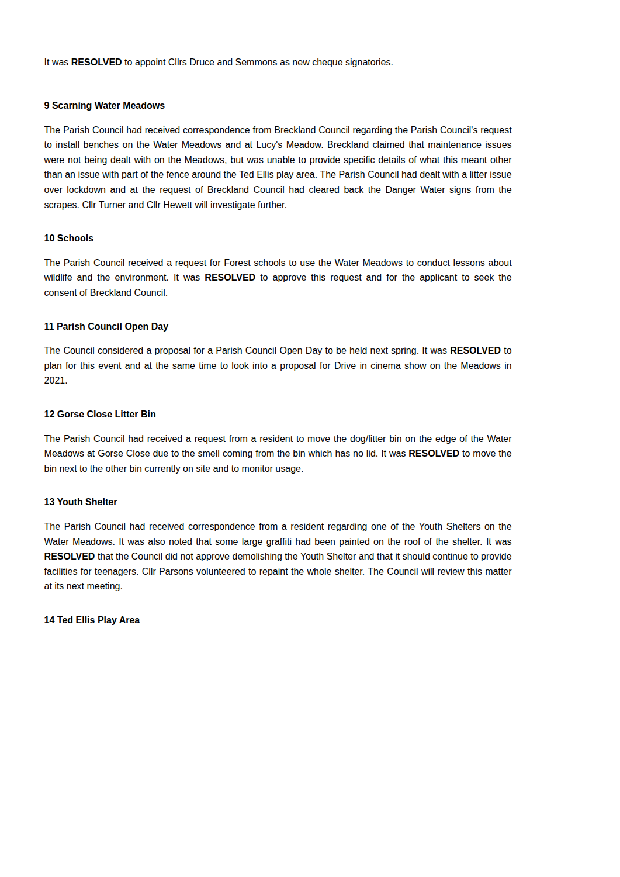It was RESOLVED to appoint Cllrs Druce and Semmons as new cheque signatories.
9 Scarning Water Meadows
The Parish Council had received correspondence from Breckland Council regarding the Parish Council's request to install benches on the Water Meadows and at Lucy's Meadow. Breckland claimed that maintenance issues were not being dealt with on the Meadows, but was unable to provide specific details of what this meant other than an issue with part of the fence around the Ted Ellis play area. The Parish Council had dealt with a litter issue over lockdown and at the request of Breckland Council had cleared back the Danger Water signs from the scrapes. Cllr Turner and Cllr Hewett will investigate further.
10 Schools
The Parish Council received a request for Forest schools to use the Water Meadows to conduct lessons about wildlife and the environment. It was RESOLVED to approve this request and for the applicant to seek the consent of Breckland Council.
11 Parish Council Open Day
The Council considered a proposal for a Parish Council Open Day to be held next spring. It was RESOLVED to plan for this event and at the same time to look into a proposal for Drive in cinema show on the Meadows in 2021.
12 Gorse Close Litter Bin
The Parish Council had received a request from a resident to move the dog/litter bin on the edge of the Water Meadows at Gorse Close due to the smell coming from the bin which has no lid. It was RESOLVED to move the bin next to the other bin currently on site and to monitor usage.
13 Youth Shelter
The Parish Council had received correspondence from a resident regarding one of the Youth Shelters on the Water Meadows. It was also noted that some large graffiti had been painted on the roof of the shelter. It was RESOLVED that the Council did not approve demolishing the Youth Shelter and that it should continue to provide facilities for teenagers. Cllr Parsons volunteered to repaint the whole shelter. The Council will review this matter at its next meeting.
14 Ted Ellis Play Area